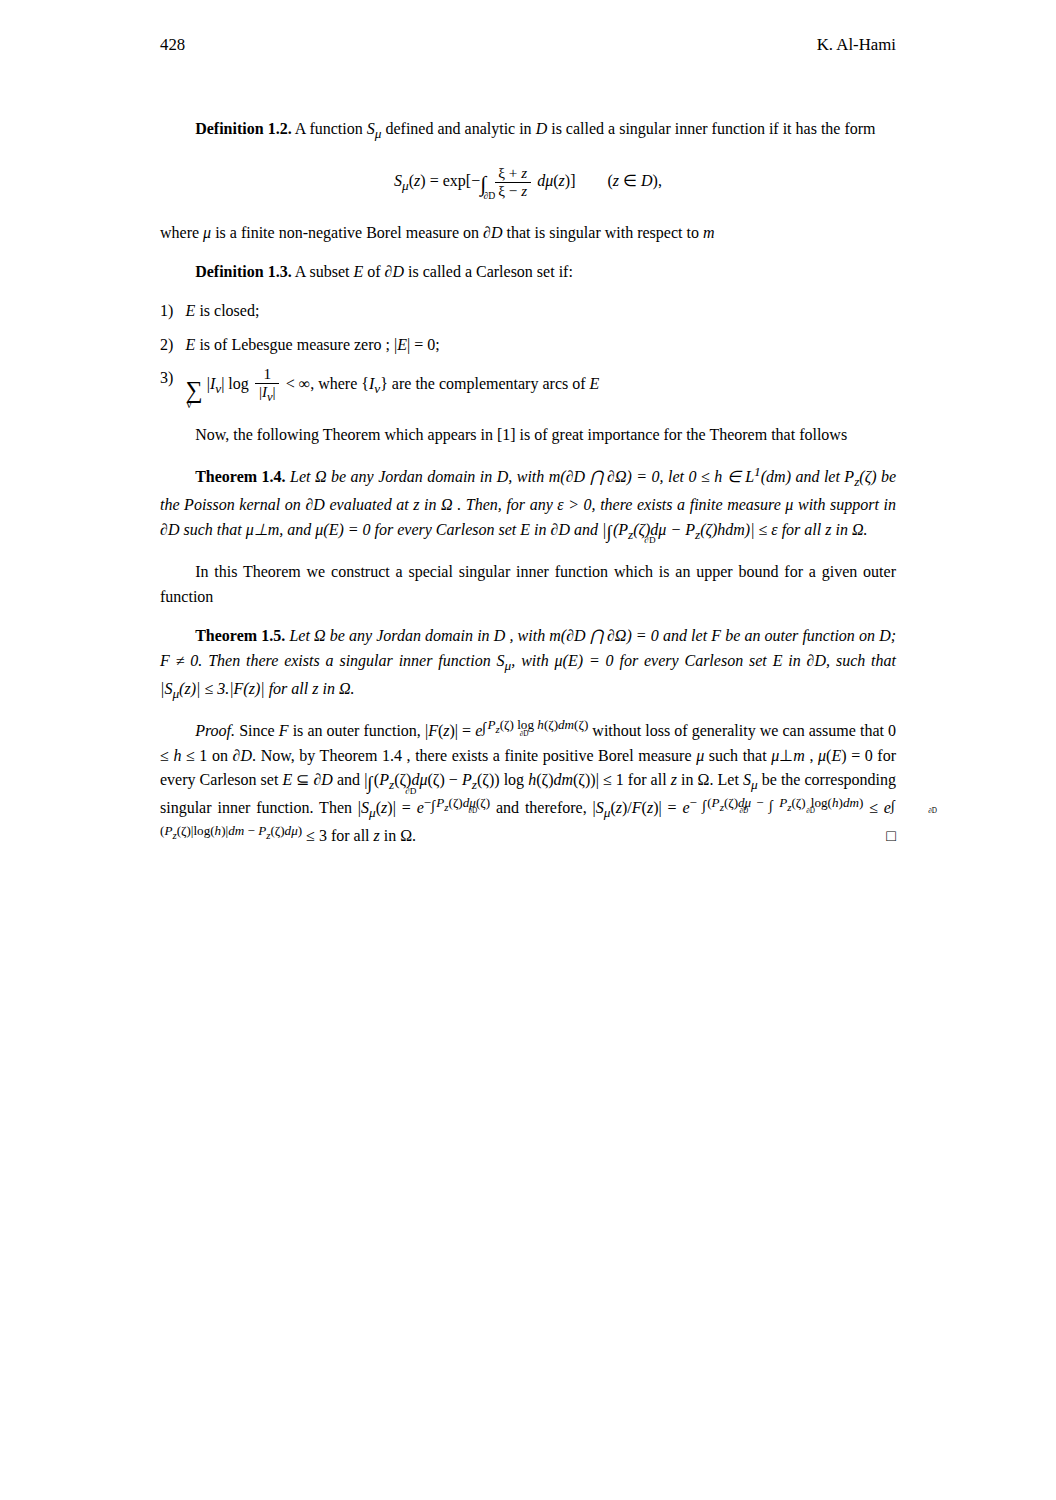428 K. Al-Hami
Definition 1.2. A function Sμ defined and analytic in D is called a singular inner function if it has the form
Sμ(z) = exp[−∫∂D ξ + z ξ − z dμ(z)]  (z ∈ D),
where μ is a finite non-negative Borel measure on ∂D that is singular with respect to m
Definition 1.3. A subset E of ∂D is called a Carleson set if:
E is closed;
E is of Lebesgue measure zero ; |E| = 0;
∑ν |Iν| log 1|Iν| < ∞, where {Iν} are the complementary arcs of E
Now, the following Theorem which appears in [1] is of great importance for the Theorem that follows
Theorem 1.4. Let Ω be any Jordan domain in D, with m(∂D ⋂ ∂Ω) = 0, let 0 ≤ h ∈ L1(dm) and let Pz(ζ) be the Poisson kernal on ∂D evaluated at z in Ω . Then, for any ε > 0, there exists a finite measure μ with support in ∂D such that μ⊥m, and μ(E) = 0 for every Carleson set E in ∂D and |∫∂D(Pz(ζ)dμ − Pz(ζ)hdm)| ≤ ε for all z in Ω.
In this Theorem we construct a special singular inner function which is an upper bound for a given outer function
Theorem 1.5. Let Ω be any Jordan domain in D , with m(∂D ⋂ ∂Ω) = 0 and let F be an outer function on D; F ≠ 0. Then there exists a singular inner function Sμ, with μ(E) = 0 for every Carleson set E in ∂D, such that |Sμ(z)| ≤ 3.|F(z)| for all z in Ω.
Proof. Since F is an outer function, |F(z)| = e∫∂D Pz(ζ) log h(ζ)dm(ζ) without loss of generality we can assume that 0 ≤ h ≤ 1 on ∂D. Now, by Theorem 1.4 , there exists a finite positive Borel measure μ such that μ⊥m , μ(E) = 0 for every Carleson set E ⊆ ∂D and |∫∂D(Pz(ζ)dμ(ζ) − Pz(ζ)) log h(ζ)dm(ζ))| ≤ 1 for all z in Ω. Let Sμ be the corresponding singular inner function. Then |Sμ(z)| = e−∫∂D Pz(ζ)dμ(ζ) and therefore, |Sμ(z)/F(z)| = e− ∫∂D(Pz(ζ)dμ − ∫∂D Pz(ζ) log(h)dm) ≤ e∫∂D (Pz(ζ)|log(h)|dm − Pz(ζ)dμ) ≤ 3 for all z in Ω.□